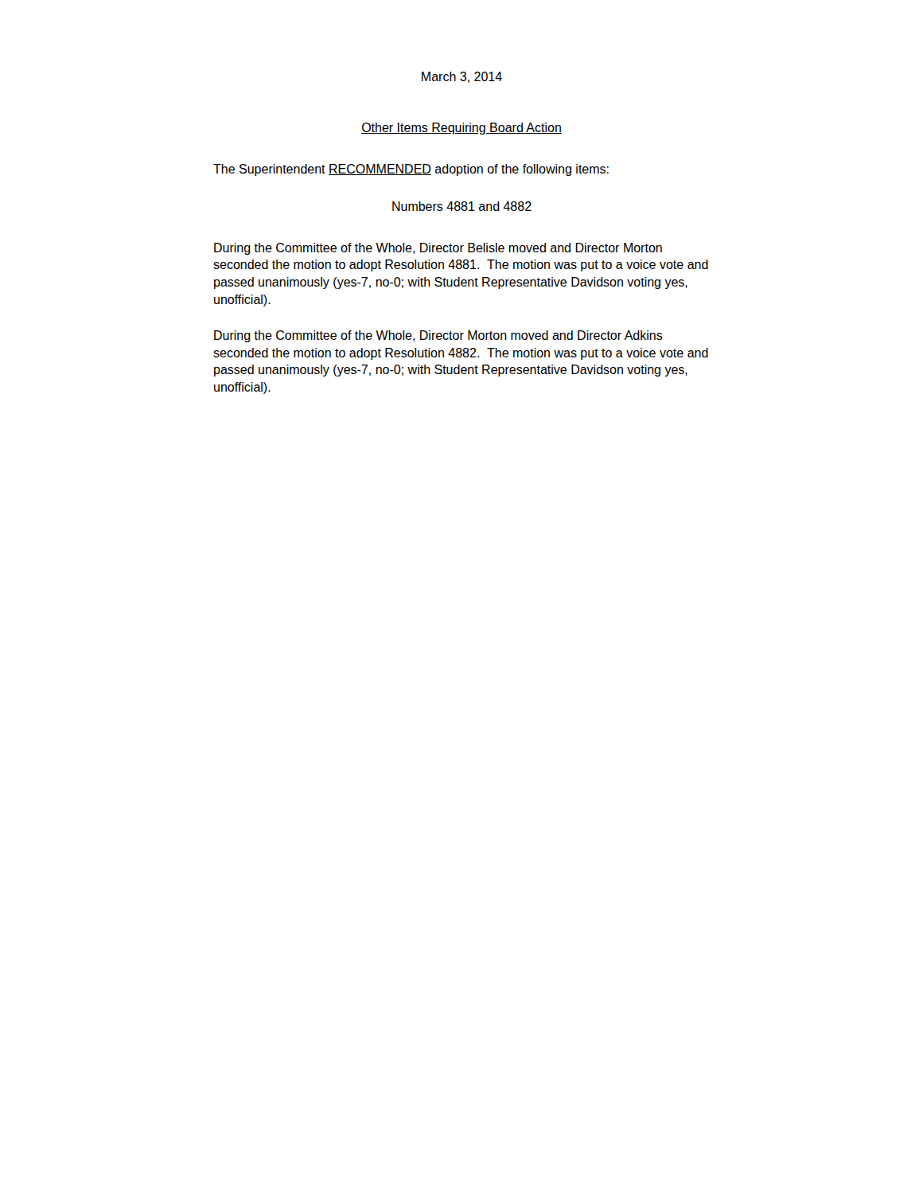March 3, 2014
Other Items Requiring Board Action
The Superintendent RECOMMENDED adoption of the following items:
Numbers 4881 and 4882
During the Committee of the Whole, Director Belisle moved and Director Morton seconded the motion to adopt Resolution 4881. The motion was put to a voice vote and passed unanimously (yes-7, no-0; with Student Representative Davidson voting yes, unofficial).
During the Committee of the Whole, Director Morton moved and Director Adkins seconded the motion to adopt Resolution 4882. The motion was put to a voice vote and passed unanimously (yes-7, no-0; with Student Representative Davidson voting yes, unofficial).